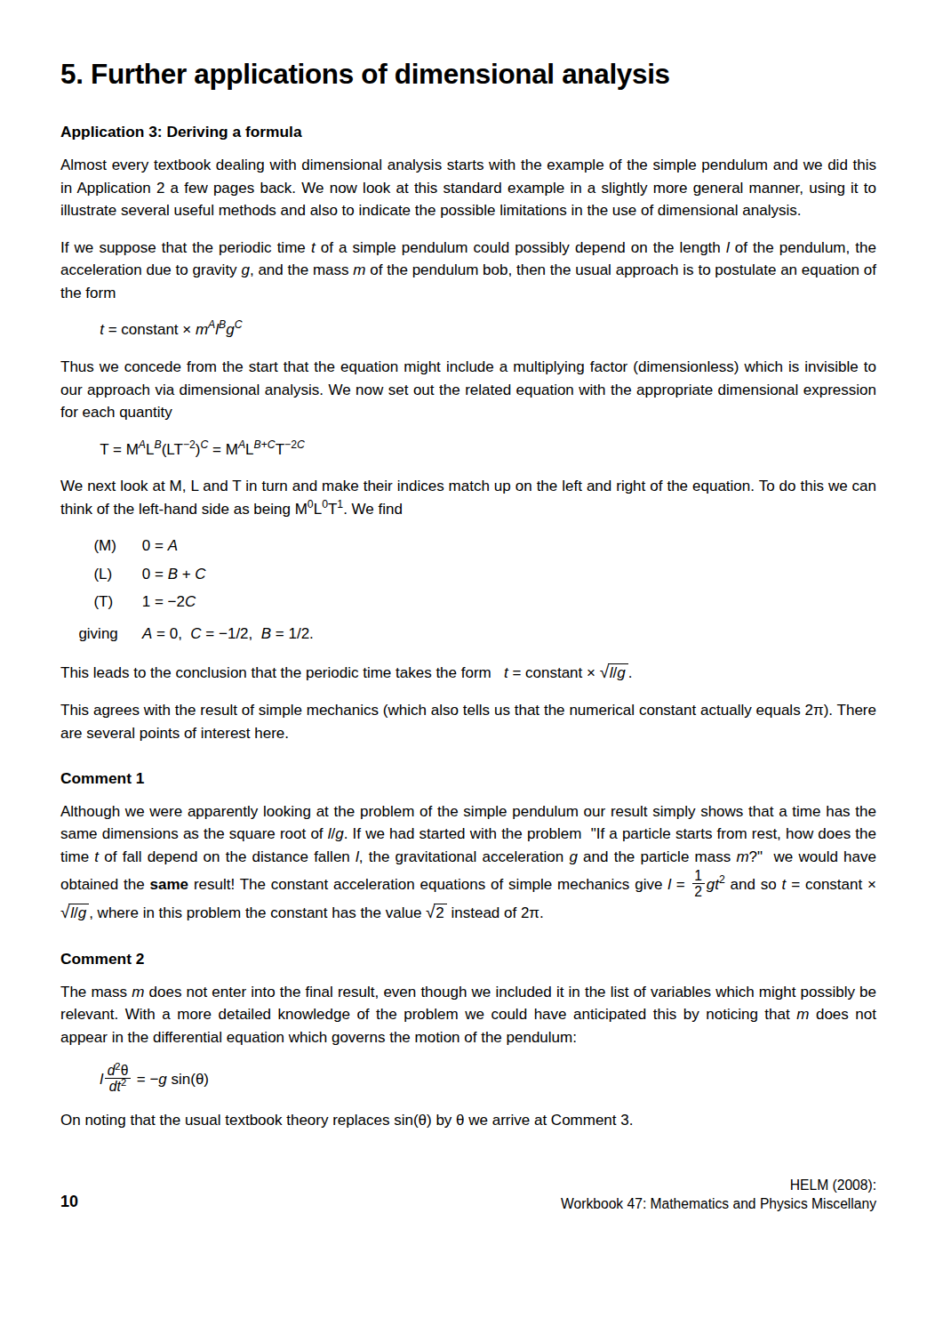5. Further applications of dimensional analysis
Application 3: Deriving a formula
Almost every textbook dealing with dimensional analysis starts with the example of the simple pendulum and we did this in Application 2 a few pages back. We now look at this standard example in a slightly more general manner, using it to illustrate several useful methods and also to indicate the possible limitations in the use of dimensional analysis.
If we suppose that the periodic time t of a simple pendulum could possibly depend on the length l of the pendulum, the acceleration due to gravity g, and the mass m of the pendulum bob, then the usual approach is to postulate an equation of the form
t = constant × mAlBgC
Thus we concede from the start that the equation might include a multiplying factor (dimensionless) which is invisible to our approach via dimensional analysis. We now set out the related equation with the appropriate dimensional expression for each quantity
T = MALB(LT−2)C = MALB+CT−2C
We next look at M, L and T in turn and make their indices match up on the left and right of the equation. To do this we can think of the left-hand side as being M0L0T1. We find
(M) 0 = A
(L) 0 = B + C
(T) 1 = −2C
giving A = 0, C = −1/2, B = 1/2.
This leads to the conclusion that the periodic time takes the form t = constant × √l/g.
This agrees with the result of simple mechanics (which also tells us that the numerical constant actually equals 2π). There are several points of interest here.
Comment 1
Although we were apparently looking at the problem of the simple pendulum our result simply shows that a time has the same dimensions as the square root of l/g. If we had started with the problem "If a particle starts from rest, how does the time t of fall depend on the distance fallen l, the gravitational acceleration g and the particle mass m?" we would have obtained the same result! The constant acceleration equations of simple mechanics give l = 12 gt2 and so t = constant × √l/g, where in this problem the constant has the value √2 instead of 2π.
Comment 2
The mass m does not enter into the final result, even though we included it in the list of variables which might possibly be relevant. With a more detailed knowledge of the problem we could have anticipated this by noticing that m does not appear in the differential equation which governs the motion of the pendulum:
ld2θ dt2 = −g sin(θ)
On noting that the usual textbook theory replaces sin(θ) by θ we arrive at Comment 3.
10
HELM (2008):
Workbook 47: Mathematics and Physics Miscellany